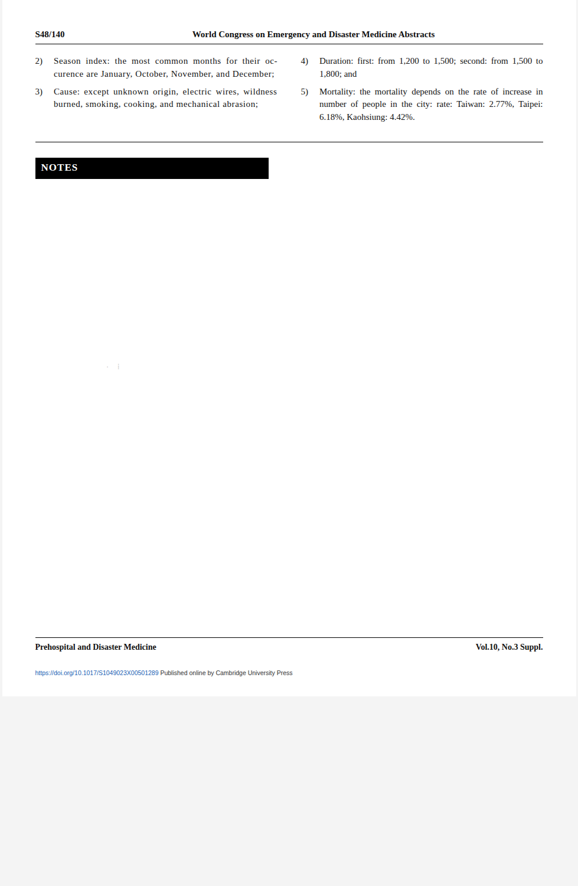S48/140 World Congress on Emergency and Disaster Medicine Abstracts
2) Season index: the most common months for their occurence are January, October, November, and December;
3) Cause: except unknown origin, electric wires, wildness burned, smoking, cooking, and mechanical abrasion;
4) Duration: first: from 1,200 to 1,500; second: from 1,500 to 1,800; and
5) Mortality: the mortality depends on the rate of increase in number of people in the city: rate: Taiwan: 2.77%, Taipei: 6.18%, Kaohsiung: 4.42%.
NOTES
· ⁞
Prehospital and Disaster Medicine Vol.10, No.3 Suppl.
https://doi.org/10.1017/S1049023X00501289 Published online by Cambridge University Press